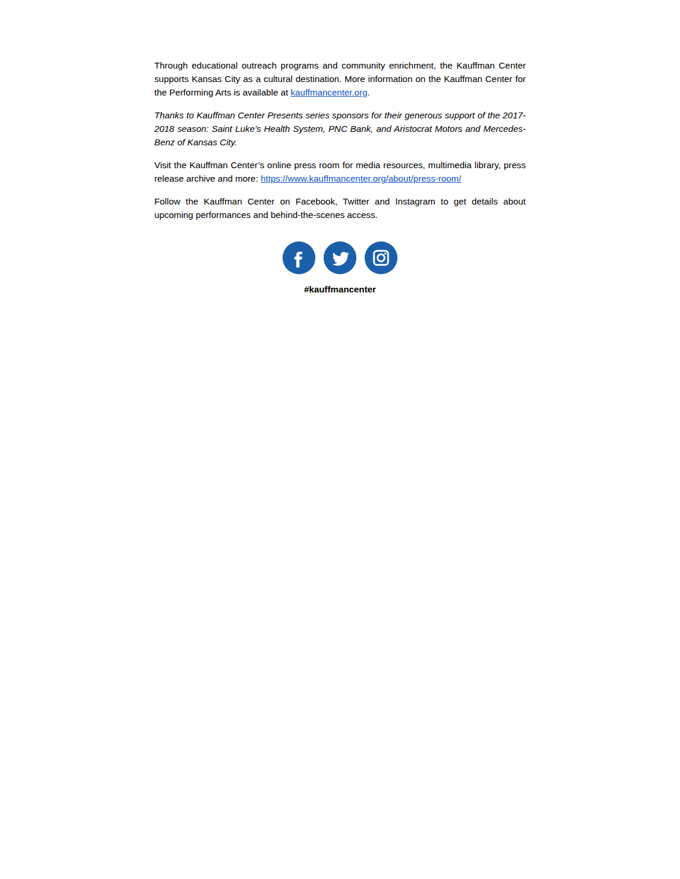Through educational outreach programs and community enrichment, the Kauffman Center supports Kansas City as a cultural destination. More information on the Kauffman Center for the Performing Arts is available at kauffmancenter.org.
Thanks to Kauffman Center Presents series sponsors for their generous support of the 2017-2018 season: Saint Luke’s Health System, PNC Bank, and Aristocrat Motors and Mercedes-Benz of Kansas City.
Visit the Kauffman Center’s online press room for media resources, multimedia library, press release archive and more: https://www.kauffmancenter.org/about/press-room/
Follow the Kauffman Center on Facebook, Twitter and Instagram to get details about upcoming performances and behind-the-scenes access.
#kauffmancenter